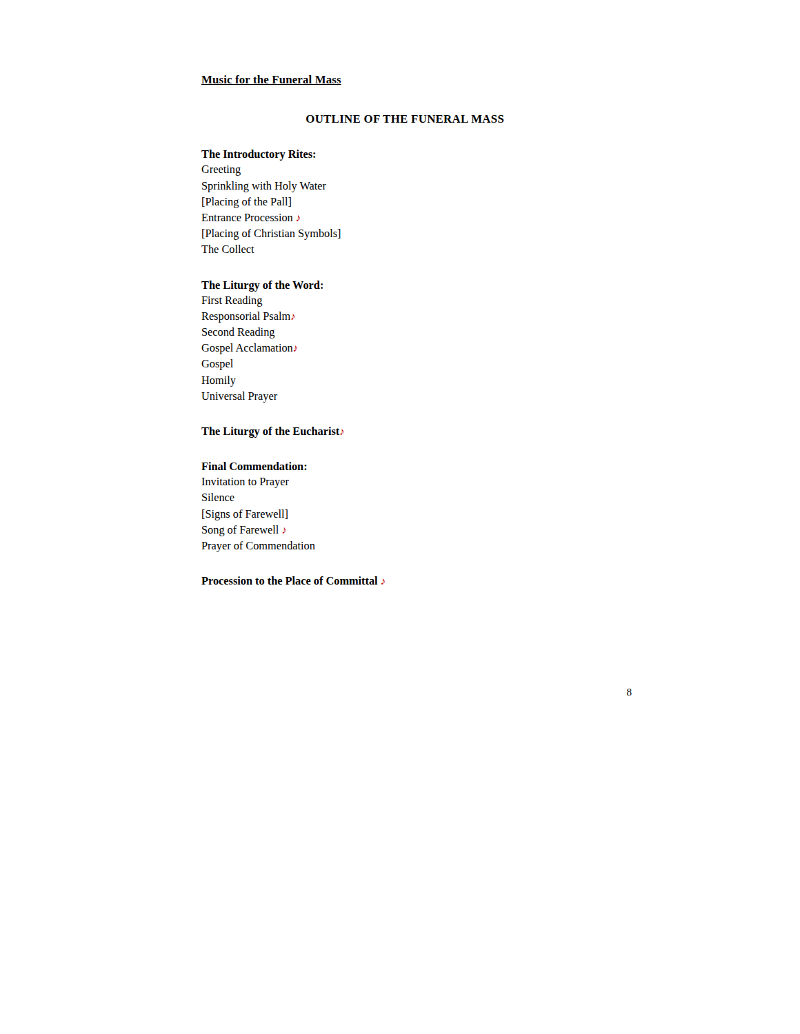Music for the Funeral Mass
OUTLINE OF THE FUNERAL MASS
The Introductory Rites:
Greeting
Sprinkling with Holy Water
[Placing of the Pall]
Entrance Procession ♪
[Placing of Christian Symbols]
The Collect
The Liturgy of the Word:
First Reading
Responsorial Psalm♪
Second Reading
Gospel Acclamation♪
Gospel
Homily
Universal Prayer
The Liturgy of the Eucharist♪
Final Commendation:
Invitation to Prayer
Silence
[Signs of Farewell]
Song of Farewell ♪
Prayer of Commendation
Procession to the Place of Committal ♪
8